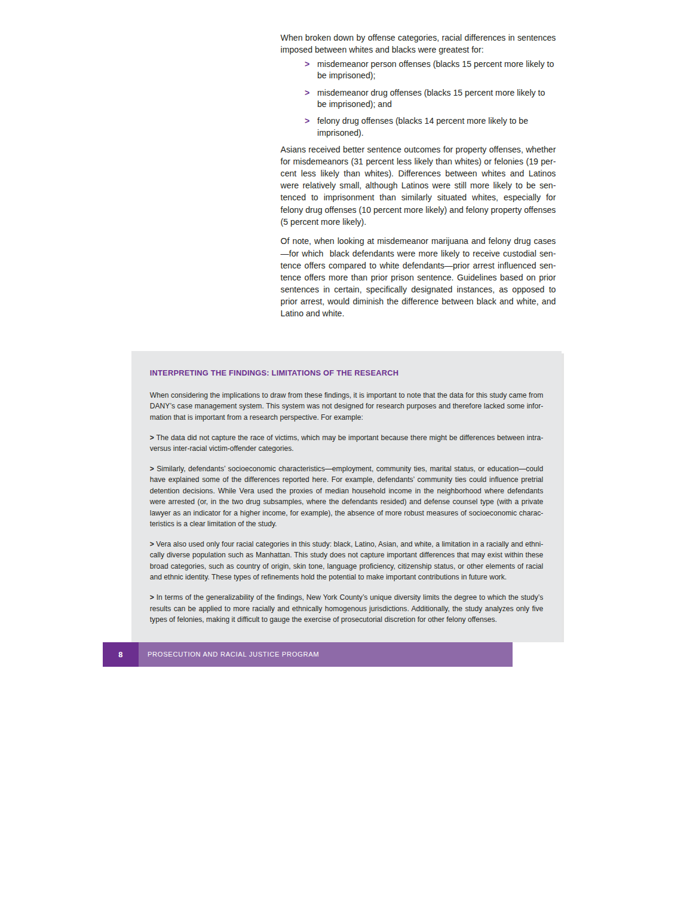When broken down by offense categories, racial differences in sentences imposed between whites and blacks were greatest for:
misdemeanor person offenses (blacks 15 percent more likely to be imprisoned);
misdemeanor drug offenses (blacks 15 percent more likely to be imprisoned); and
felony drug offenses (blacks 14 percent more likely to be imprisoned).
Asians received better sentence outcomes for property offenses, whether for misdemeanors (31 percent less likely than whites) or felonies (19 percent less likely than whites). Differences between whites and Latinos were relatively small, although Latinos were still more likely to be sentenced to imprisonment than similarly situated whites, especially for felony drug offenses (10 percent more likely) and felony property offenses (5 percent more likely).
Of note, when looking at misdemeanor marijuana and felony drug cases—for which black defendants were more likely to receive custodial sentence offers compared to white defendants—prior arrest influenced sentence offers more than prior prison sentence. Guidelines based on prior sentences in certain, specifically designated instances, as opposed to prior arrest, would diminish the difference between black and white, and Latino and white.
Interpreting the Findings: Limitations of the Research
When considering the implications to draw from these findings, it is important to note that the data for this study came from DANY’s case management system. This system was not designed for research purposes and therefore lacked some information that is important from a research perspective. For example:
> The data did not capture the race of victims, which may be important because there might be differences between intra- versus inter-racial victim-offender categories.
> Similarly, defendants’ socioeconomic characteristics—employment, community ties, marital status, or education—could have explained some of the differences reported here. For example, defendants’ community ties could influence pretrial detention decisions. While Vera used the proxies of median household income in the neighborhood where defendants were arrested (or, in the two drug subsamples, where the defendants resided) and defense counsel type (with a private lawyer as an indicator for a higher income, for example), the absence of more robust measures of socioeconomic characteristics is a clear limitation of the study.
> Vera also used only four racial categories in this study: black, Latino, Asian, and white, a limitation in a racially and ethnically diverse population such as Manhattan. This study does not capture important differences that may exist within these broad categories, such as country of origin, skin tone, language proficiency, citizenship status, or other elements of racial and ethnic identity. These types of refinements hold the potential to make important contributions in future work.
> In terms of the generalizability of the findings, New York County’s unique diversity limits the degree to which the study’s results can be applied to more racially and ethnically homogenous jurisdictions. Additionally, the study analyzes only five types of felonies, making it difficult to gauge the exercise of prosecutorial discretion for other felony offenses.
8
Prosecution and Racial Justice Program